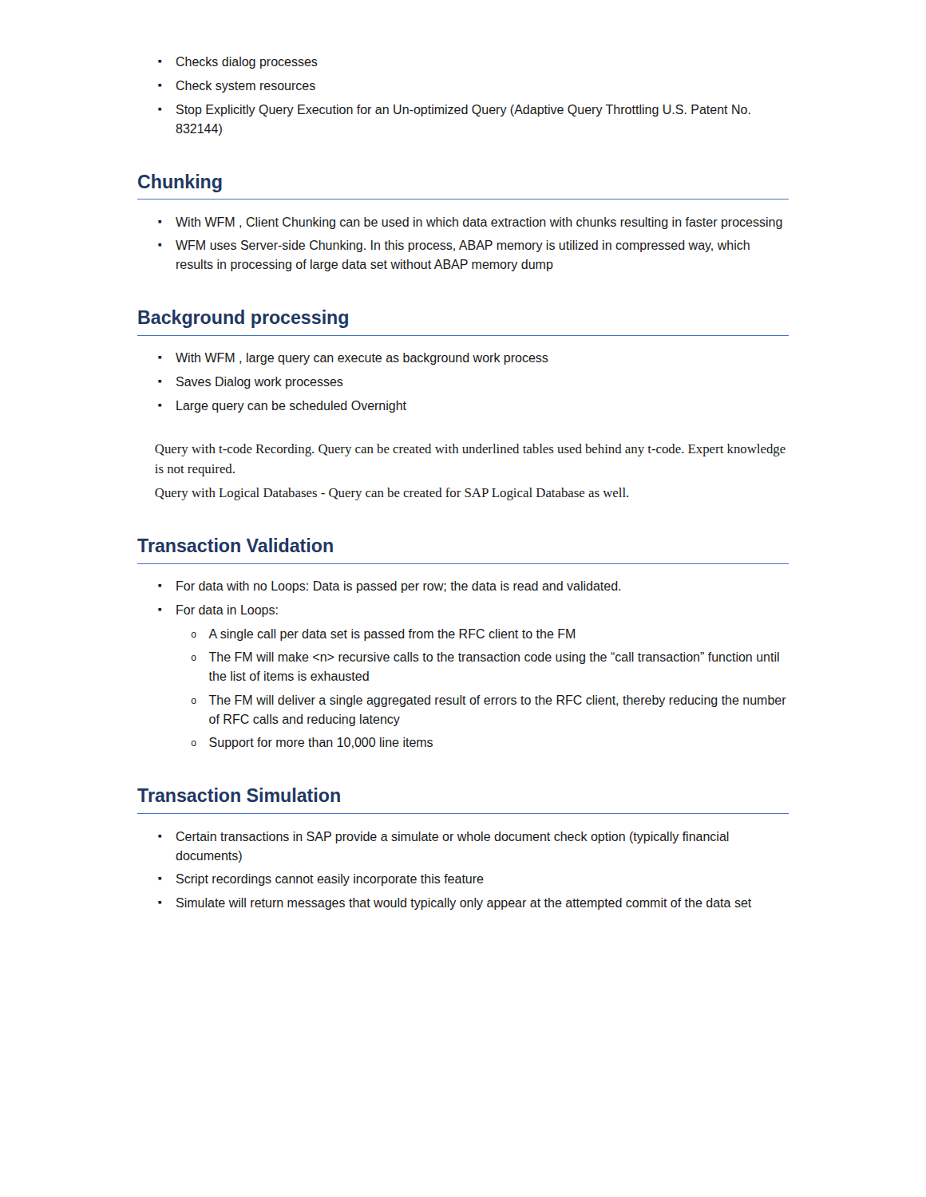Checks dialog processes
Check system resources
Stop Explicitly Query Execution for an Un-optimized Query (Adaptive Query Throttling U.S. Patent No. 832144)
Chunking
With WFM , Client Chunking can be used in which data extraction with chunks resulting in faster processing
WFM uses Server-side Chunking. In this process, ABAP memory is utilized in compressed way, which results in processing of large data set without ABAP memory dump
Background processing
With WFM , large query can execute as background work process
Saves Dialog work processes
Large query can be scheduled Overnight
Query with t-code Recording. Query can be created with underlined tables used behind any t-code. Expert knowledge is not required.
Query with Logical Databases - Query can be created for SAP Logical Database as well.
Transaction Validation
For data with no Loops: Data is passed per row; the data is read and validated.
For data in Loops:
A single call per data set is passed from the RFC client to the FM
The FM will make <n> recursive calls to the transaction code using the “call transaction” function until the list of items is exhausted
The FM will deliver a single aggregated result of errors to the RFC client, thereby reducing the number of RFC calls and reducing latency
Support for more than 10,000 line items
Transaction Simulation
Certain transactions in SAP provide a simulate or whole document check option (typically financial documents)
Script recordings cannot easily incorporate this feature
Simulate will return messages that would typically only appear at the attempted commit of the data set